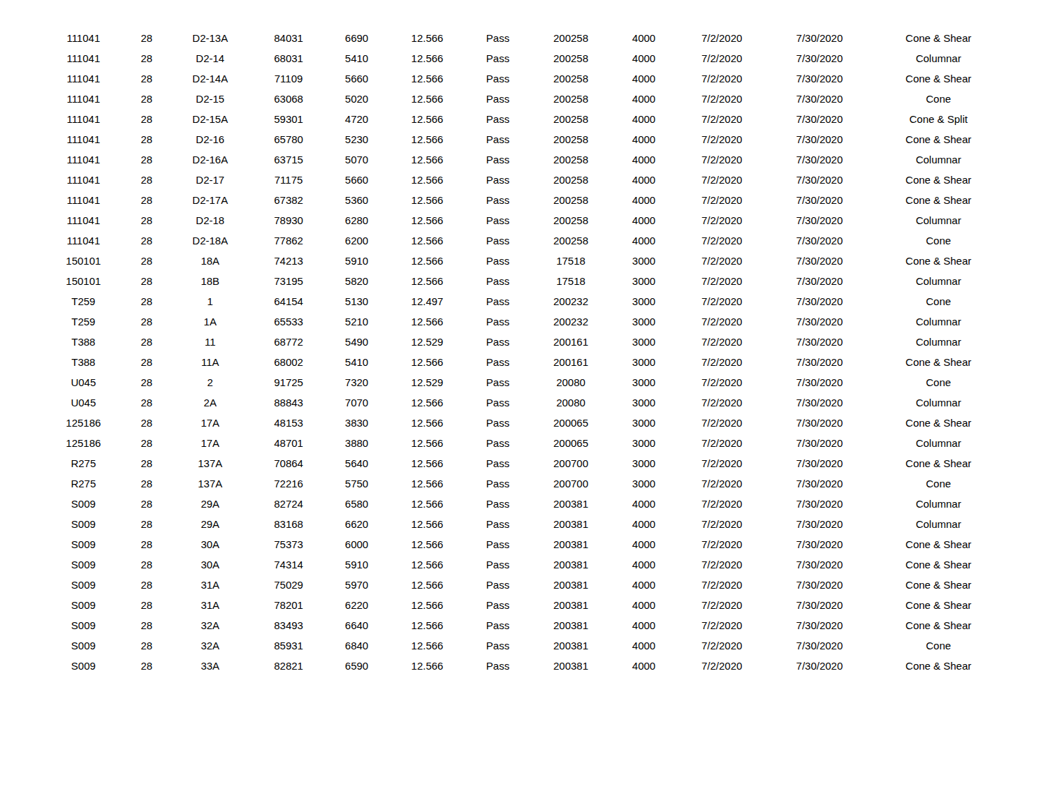| 111041 | 28 | D2-13A | 84031 | 6690 | 12.566 | Pass | 200258 | 4000 | 7/2/2020 | 7/30/2020 | Cone & Shear |
| 111041 | 28 | D2-14 | 68031 | 5410 | 12.566 | Pass | 200258 | 4000 | 7/2/2020 | 7/30/2020 | Columnar |
| 111041 | 28 | D2-14A | 71109 | 5660 | 12.566 | Pass | 200258 | 4000 | 7/2/2020 | 7/30/2020 | Cone & Shear |
| 111041 | 28 | D2-15 | 63068 | 5020 | 12.566 | Pass | 200258 | 4000 | 7/2/2020 | 7/30/2020 | Cone |
| 111041 | 28 | D2-15A | 59301 | 4720 | 12.566 | Pass | 200258 | 4000 | 7/2/2020 | 7/30/2020 | Cone & Split |
| 111041 | 28 | D2-16 | 65780 | 5230 | 12.566 | Pass | 200258 | 4000 | 7/2/2020 | 7/30/2020 | Cone & Shear |
| 111041 | 28 | D2-16A | 63715 | 5070 | 12.566 | Pass | 200258 | 4000 | 7/2/2020 | 7/30/2020 | Columnar |
| 111041 | 28 | D2-17 | 71175 | 5660 | 12.566 | Pass | 200258 | 4000 | 7/2/2020 | 7/30/2020 | Cone & Shear |
| 111041 | 28 | D2-17A | 67382 | 5360 | 12.566 | Pass | 200258 | 4000 | 7/2/2020 | 7/30/2020 | Cone & Shear |
| 111041 | 28 | D2-18 | 78930 | 6280 | 12.566 | Pass | 200258 | 4000 | 7/2/2020 | 7/30/2020 | Columnar |
| 111041 | 28 | D2-18A | 77862 | 6200 | 12.566 | Pass | 200258 | 4000 | 7/2/2020 | 7/30/2020 | Cone |
| 150101 | 28 | 18A | 74213 | 5910 | 12.566 | Pass | 17518 | 3000 | 7/2/2020 | 7/30/2020 | Cone & Shear |
| 150101 | 28 | 18B | 73195 | 5820 | 12.566 | Pass | 17518 | 3000 | 7/2/2020 | 7/30/2020 | Columnar |
| T259 | 28 | 1 | 64154 | 5130 | 12.497 | Pass | 200232 | 3000 | 7/2/2020 | 7/30/2020 | Cone |
| T259 | 28 | 1A | 65533 | 5210 | 12.566 | Pass | 200232 | 3000 | 7/2/2020 | 7/30/2020 | Columnar |
| T388 | 28 | 11 | 68772 | 5490 | 12.529 | Pass | 200161 | 3000 | 7/2/2020 | 7/30/2020 | Columnar |
| T388 | 28 | 11A | 68002 | 5410 | 12.566 | Pass | 200161 | 3000 | 7/2/2020 | 7/30/2020 | Cone & Shear |
| U045 | 28 | 2 | 91725 | 7320 | 12.529 | Pass | 20080 | 3000 | 7/2/2020 | 7/30/2020 | Cone |
| U045 | 28 | 2A | 88843 | 7070 | 12.566 | Pass | 20080 | 3000 | 7/2/2020 | 7/30/2020 | Columnar |
| 125186 | 28 | 17A | 48153 | 3830 | 12.566 | Pass | 200065 | 3000 | 7/2/2020 | 7/30/2020 | Cone & Shear |
| 125186 | 28 | 17A | 48701 | 3880 | 12.566 | Pass | 200065 | 3000 | 7/2/2020 | 7/30/2020 | Columnar |
| R275 | 28 | 137A | 70864 | 5640 | 12.566 | Pass | 200700 | 3000 | 7/2/2020 | 7/30/2020 | Cone & Shear |
| R275 | 28 | 137A | 72216 | 5750 | 12.566 | Pass | 200700 | 3000 | 7/2/2020 | 7/30/2020 | Cone |
| S009 | 28 | 29A | 82724 | 6580 | 12.566 | Pass | 200381 | 4000 | 7/2/2020 | 7/30/2020 | Columnar |
| S009 | 28 | 29A | 83168 | 6620 | 12.566 | Pass | 200381 | 4000 | 7/2/2020 | 7/30/2020 | Columnar |
| S009 | 28 | 30A | 75373 | 6000 | 12.566 | Pass | 200381 | 4000 | 7/2/2020 | 7/30/2020 | Cone & Shear |
| S009 | 28 | 30A | 74314 | 5910 | 12.566 | Pass | 200381 | 4000 | 7/2/2020 | 7/30/2020 | Cone & Shear |
| S009 | 28 | 31A | 75029 | 5970 | 12.566 | Pass | 200381 | 4000 | 7/2/2020 | 7/30/2020 | Cone & Shear |
| S009 | 28 | 31A | 78201 | 6220 | 12.566 | Pass | 200381 | 4000 | 7/2/2020 | 7/30/2020 | Cone & Shear |
| S009 | 28 | 32A | 83493 | 6640 | 12.566 | Pass | 200381 | 4000 | 7/2/2020 | 7/30/2020 | Cone & Shear |
| S009 | 28 | 32A | 85931 | 6840 | 12.566 | Pass | 200381 | 4000 | 7/2/2020 | 7/30/2020 | Cone |
| S009 | 28 | 33A | 82821 | 6590 | 12.566 | Pass | 200381 | 4000 | 7/2/2020 | 7/30/2020 | Cone & Shear |